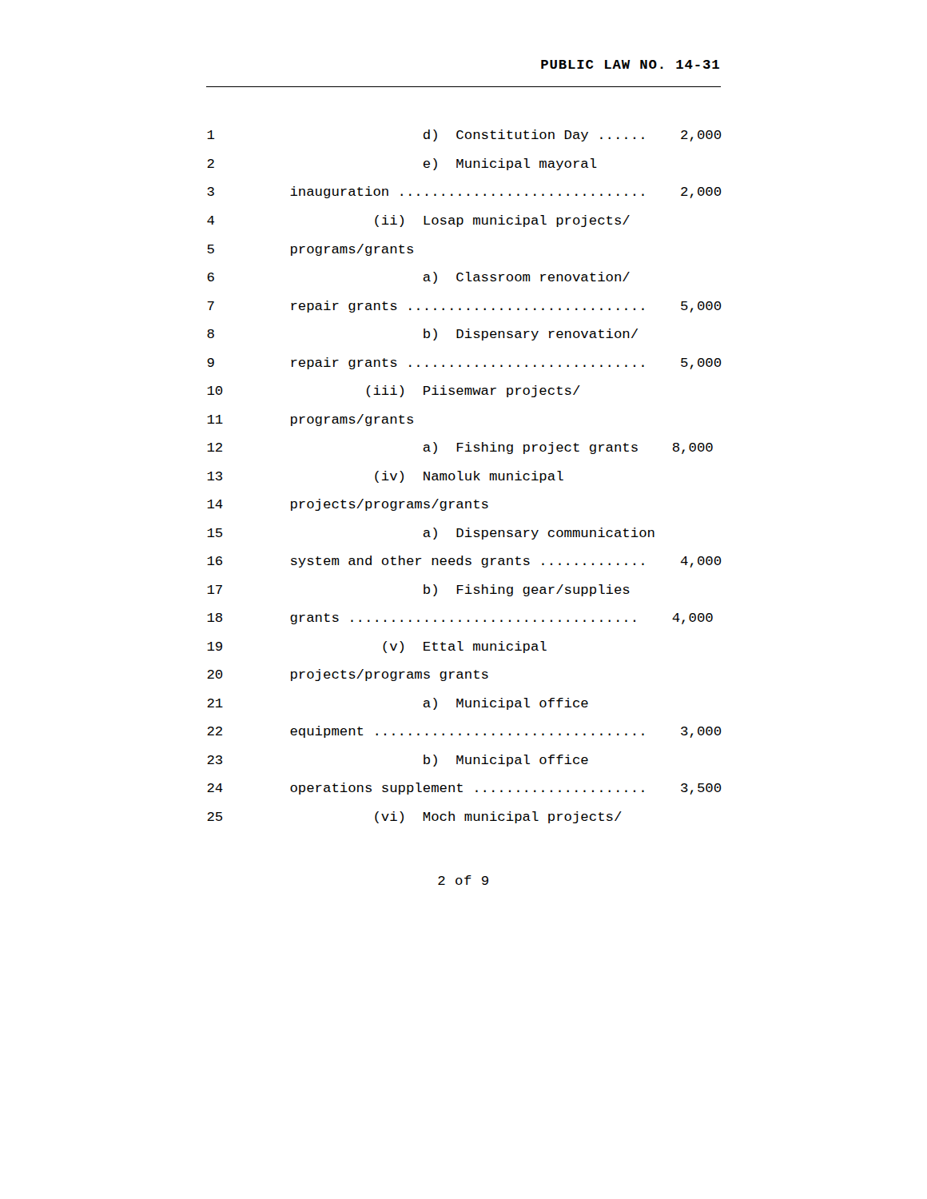PUBLIC LAW NO. 14-31
| 1 | d) Constitution Day ...... 2,000 |
| 2 | e) Municipal mayoral |
| 3 | inauguration .............................. 2,000 |
| 4 | (ii) Losap municipal projects/ |
| 5 | programs/grants |
| 6 | a) Classroom renovation/ |
| 7 | repair grants ............................. 5,000 |
| 8 | b) Dispensary renovation/ |
| 9 | repair grants ............................. 5,000 |
| 10 | (iii) Piisemwar projects/ |
| 11 | programs/grants |
| 12 | a) Fishing project grants 8,000 |
| 13 | (iv) Namoluk municipal |
| 14 | projects/programs/grants |
| 15 | a) Dispensary communication |
| 16 | system and other needs grants ............. 4,000 |
| 17 | b) Fishing gear/supplies |
| 18 | grants ................................... 4,000 |
| 19 | (v) Ettal municipal |
| 20 | projects/programs grants |
| 21 | a) Municipal office |
| 22 | equipment ................................. 3,000 |
| 23 | b) Municipal office |
| 24 | operations supplement ..................... 3,500 |
| 25 | (vi) Moch municipal projects/ |
2 of 9